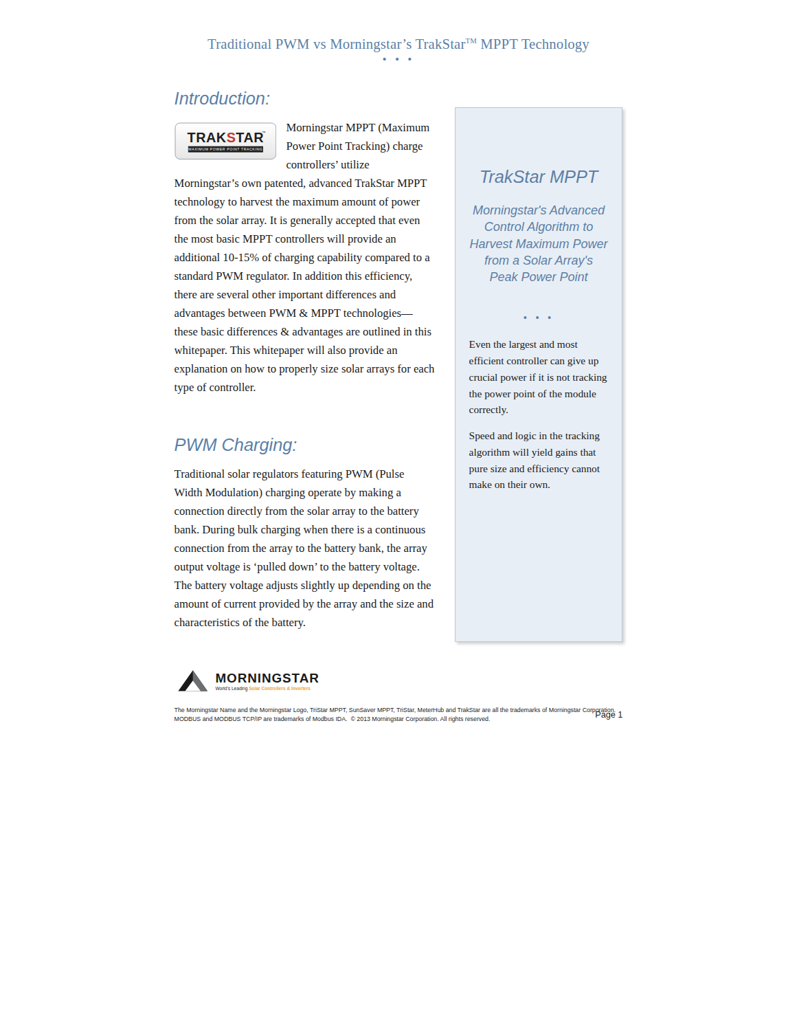Traditional PWM vs Morningstar’s TrakStarTM MPPT Technology
• • •
TrakStar MPPT
Morningstar's Advanced Control Algorithm to Harvest Maximum Power from a Solar Array's Peak Power Point
• • •
Even the largest and most efficient controller can give up crucial power if it is not tracking the power point of the module correctly.
Speed and logic in the tracking algorithm will yield gains that pure size and efficiency cannot make on their own.
Introduction:
TRAKSTAR ™ MAXIMUM POWER POINT TRACKING
Morningstar MPPT (Maximum Power Point Tracking) charge controllers’ utilize Morningstar’s own patented, advanced TrakStar MPPT technology to harvest the maximum amount of power from the solar array. It is generally accepted that even the most basic MPPT controllers will provide an additional 10-15% of charging capability compared to a standard PWM regulator. In addition this efficiency, there are several other important differences and advantages between PWM & MPPT technologies—these basic differences & advantages are outlined in this whitepaper. This whitepaper will also provide an explanation on how to properly size solar arrays for each type of controller.
PWM Charging:
Traditional solar regulators featuring PWM (Pulse Width Modulation) charging operate by making a connection directly from the solar array to the battery bank. During bulk charging when there is a continuous connection from the array to the battery bank, the array output voltage is ‘pulled down’ to the battery voltage. The battery voltage adjusts slightly up depending on the amount of current provided by the array and the size and characteristics of the battery.
MORNINGSTAR World's Leading Solar Controllers & Inverters
Page 1
The Morningstar Name and the Morningstar Logo, TriStar MPPT, SunSaver MPPT, TriStar, MeterHub and TrakStar are all the trademarks of Morningstar Corporation. MODBUS and MODBUS TCP/IP are trademarks of Modbus IDA. © 2013 Morningstar Corporation. All rights reserved.